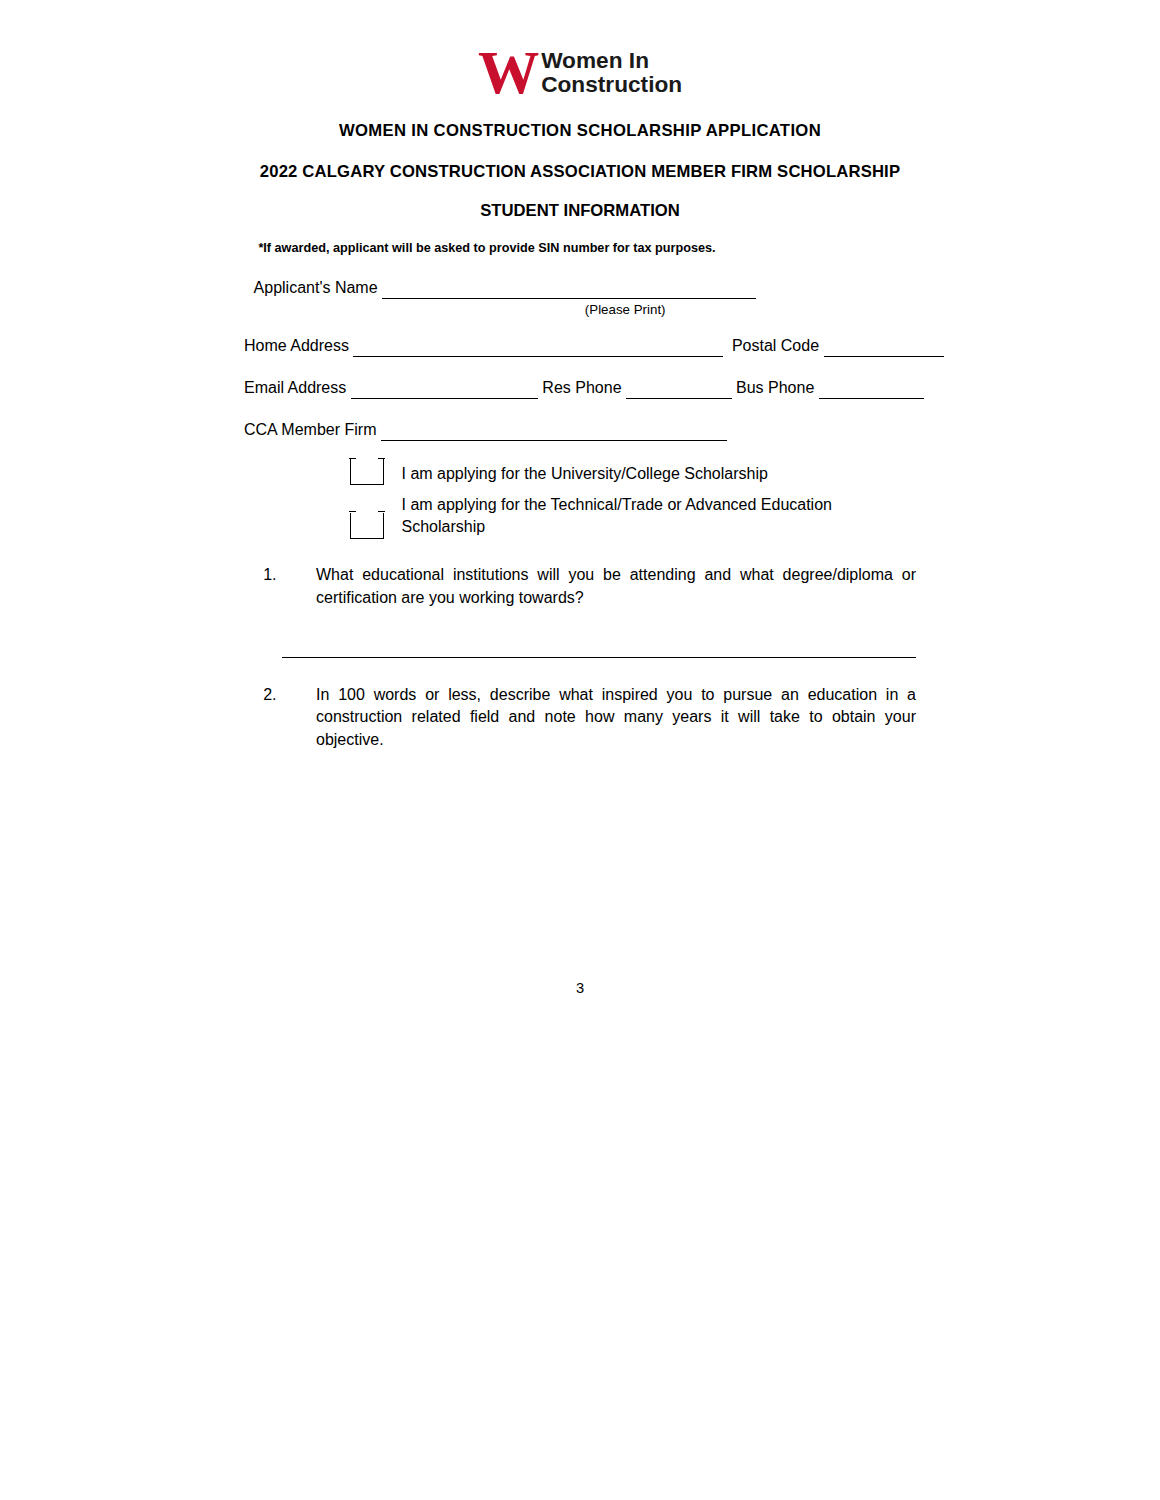W Women In
Construction
WOMEN IN CONSTRUCTION SCHOLARSHIP APPLICATION
2022 CALGARY CONSTRUCTION ASSOCIATION MEMBER FIRM SCHOLARSHIP
STUDENT INFORMATION
*If awarded, applicant will be asked to provide SIN number for tax purposes.
Applicant's Name
(Please Print)
Home Address Postal Code
Email Address Res Phone Bus Phone
CCA Member Firm
I am applying for the University/College Scholarship
I am applying for the Technical/Trade or Advanced Education Scholarship
What educational institutions will you be attending and what degree/diploma or certification are you working towards?
In 100 words or less, describe what inspired you to pursue an education in a construction related field and note how many years it will take to obtain your objective.
3